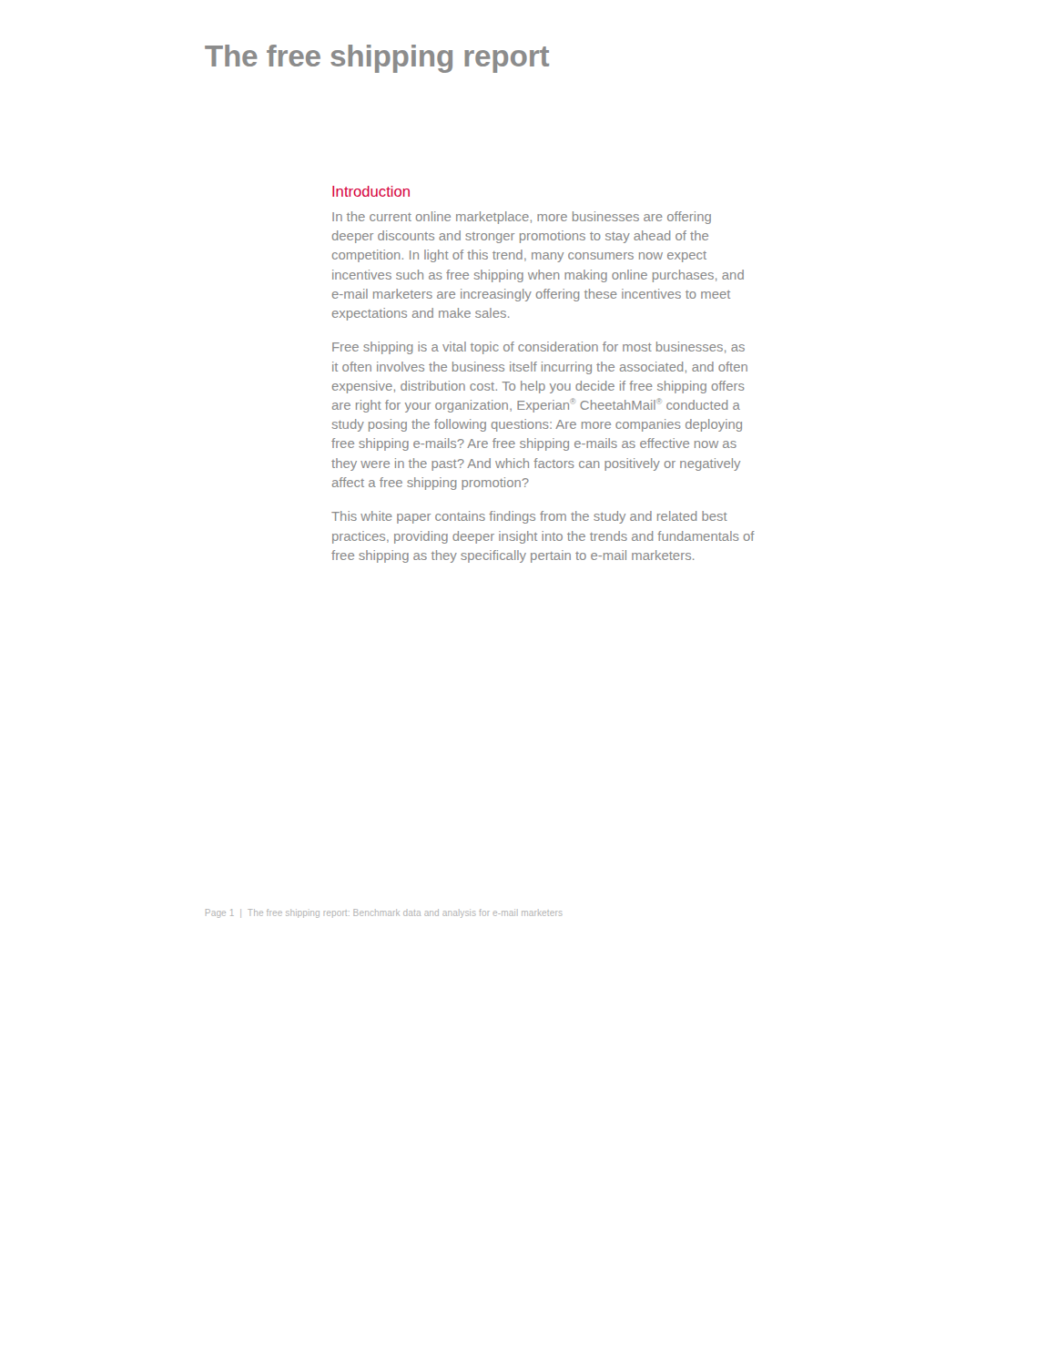The free shipping report
Introduction
In the current online marketplace, more businesses are offering deeper discounts and stronger promotions to stay ahead of the competition. In light of this trend, many consumers now expect incentives such as free shipping when making online purchases, and e-mail marketers are increasingly offering these incentives to meet expectations and make sales.
Free shipping is a vital topic of consideration for most businesses, as it often involves the business itself incurring the associated, and often expensive, distribution cost. To help you decide if free shipping offers are right for your organization, Experian® CheetahMail® conducted a study posing the following questions: Are more companies deploying free shipping e-mails? Are free shipping e-mails as effective now as they were in the past? And which factors can positively or negatively affect a free shipping promotion?
This white paper contains findings from the study and related best practices, providing deeper insight into the trends and fundamentals of free shipping as they specifically pertain to e-mail marketers.
Page 1 | The free shipping report: Benchmark data and analysis for e-mail marketers